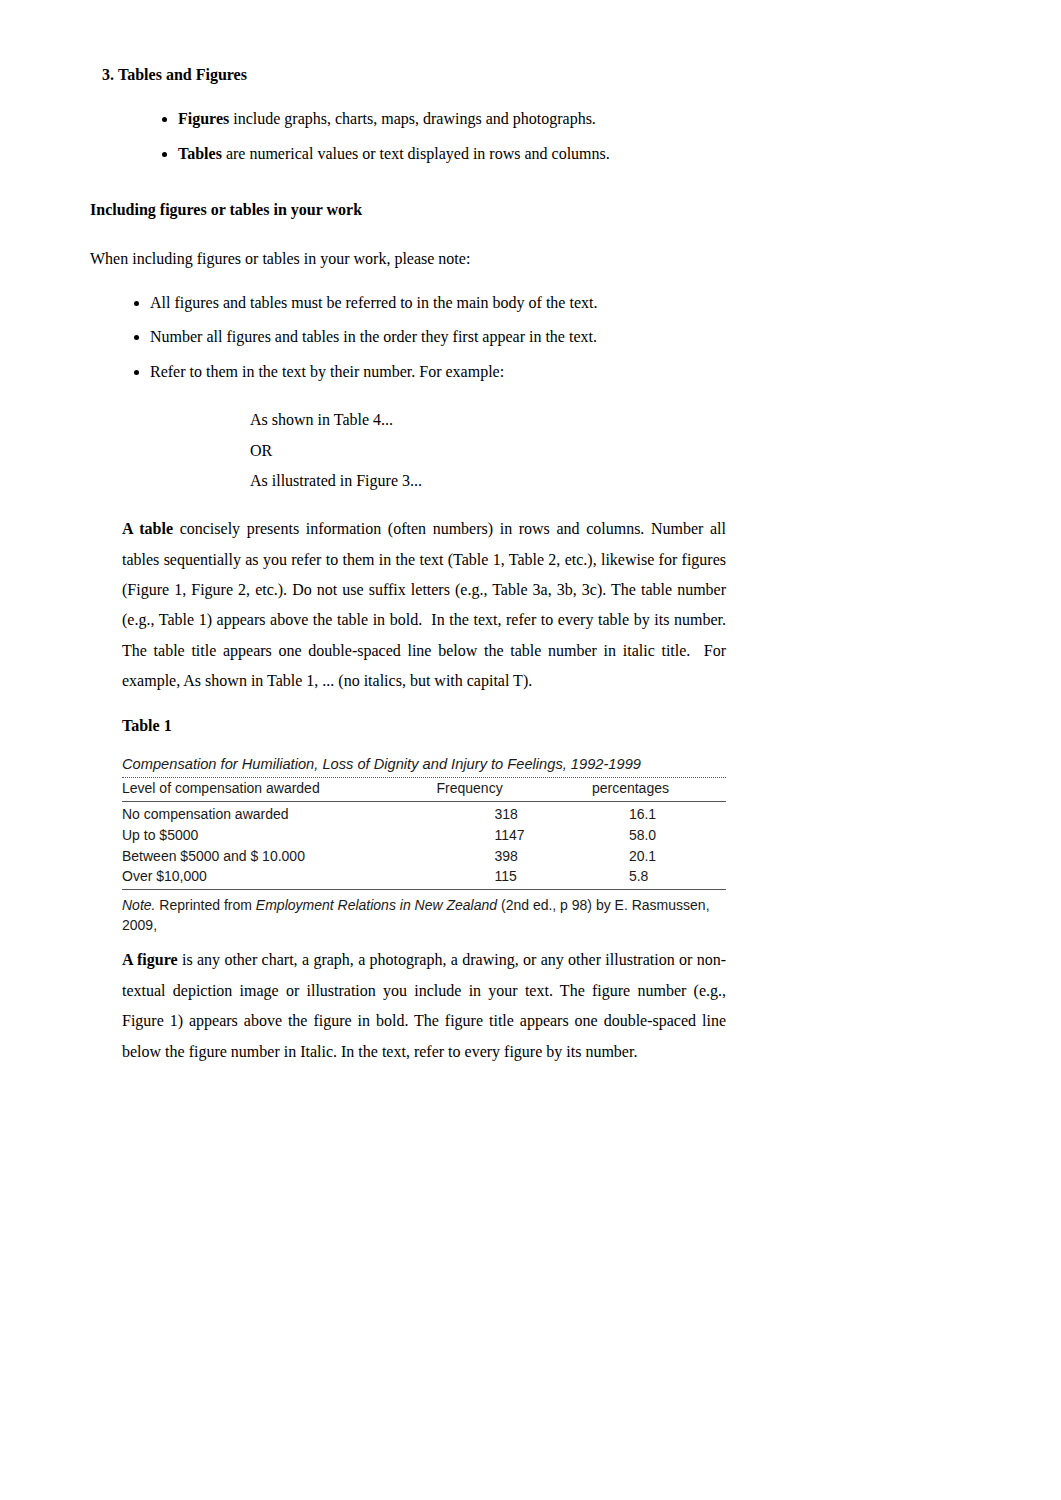Tables and Figures
Figures include graphs, charts, maps, drawings and photographs.
Tables are numerical values or text displayed in rows and columns.
Including figures or tables in your work
When including figures or tables in your work, please note:
All figures and tables must be referred to in the main body of the text.
Number all figures and tables in the order they first appear in the text.
Refer to them in the text by their number. For example:
As shown in Table 4...
OR
As illustrated in Figure 3...
A table concisely presents information (often numbers) in rows and columns. Number all tables sequentially as you refer to them in the text (Table 1, Table 2, etc.), likewise for figures (Figure 1, Figure 2, etc.). Do not use suffix letters (e.g., Table 3a, 3b, 3c). The table number (e.g., Table 1) appears above the table in bold. In the text, refer to every table by its number. The table title appears one double-spaced line below the table number in italic title. For example, As shown in Table 1, ... (no italics, but with capital T).
Table 1
Compensation for Humiliation, Loss of Dignity and Injury to Feelings, 1992-1999
| Level of compensation awarded | Frequency | percentages |
| --- | --- | --- |
| No compensation awarded | 318 | 16.1 |
| Up to $5000 | 1147 | 58.0 |
| Between $5000 and $ 10.000 | 398 | 20.1 |
| Over $10,000 | 115 | 5.8 |
Note. Reprinted from Employment Relations in New Zealand (2nd ed., p 98) by E. Rasmussen, 2009,
A figure is any other chart, a graph, a photograph, a drawing, or any other illustration or non-textual depiction image or illustration you include in your text. The figure number (e.g., Figure 1) appears above the figure in bold. The figure title appears one double-spaced line below the figure number in Italic. In the text, refer to every figure by its number.